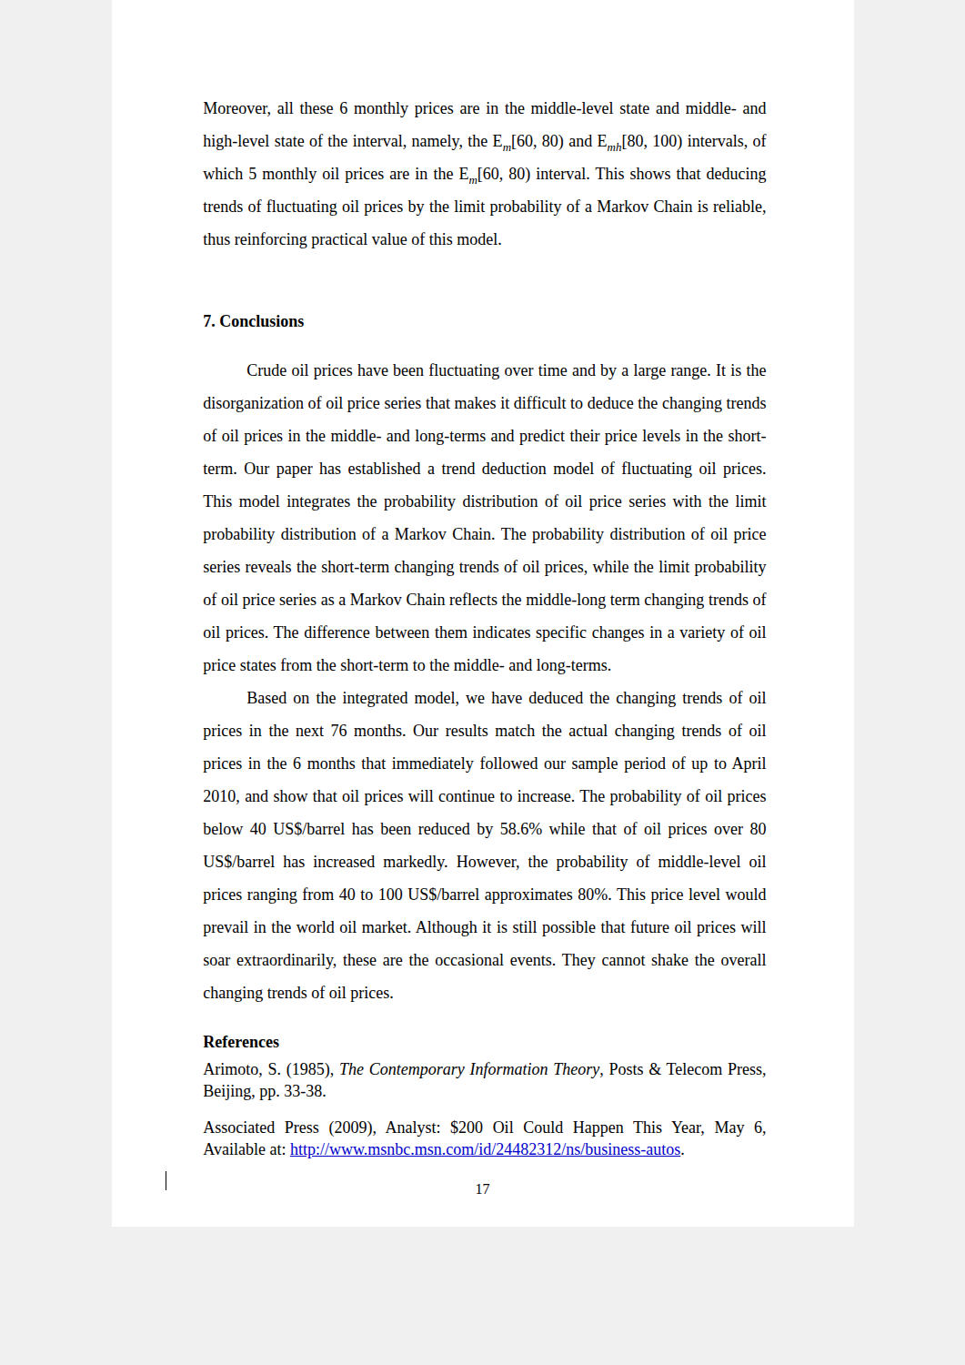Moreover, all these 6 monthly prices are in the middle-level state and middle- and high-level state of the interval, namely, the Em[60, 80) and Emh[80, 100) intervals, of which 5 monthly oil prices are in the Em[60, 80) interval. This shows that deducing trends of fluctuating oil prices by the limit probability of a Markov Chain is reliable, thus reinforcing practical value of this model.
7. Conclusions
Crude oil prices have been fluctuating over time and by a large range. It is the disorganization of oil price series that makes it difficult to deduce the changing trends of oil prices in the middle- and long-terms and predict their price levels in the short-term. Our paper has established a trend deduction model of fluctuating oil prices. This model integrates the probability distribution of oil price series with the limit probability distribution of a Markov Chain. The probability distribution of oil price series reveals the short-term changing trends of oil prices, while the limit probability of oil price series as a Markov Chain reflects the middle-long term changing trends of oil prices. The difference between them indicates specific changes in a variety of oil price states from the short-term to the middle- and long-terms.
Based on the integrated model, we have deduced the changing trends of oil prices in the next 76 months. Our results match the actual changing trends of oil prices in the 6 months that immediately followed our sample period of up to April 2010, and show that oil prices will continue to increase. The probability of oil prices below 40 US$/barrel has been reduced by 58.6% while that of oil prices over 80 US$/barrel has increased markedly. However, the probability of middle-level oil prices ranging from 40 to 100 US$/barrel approximates 80%. This price level would prevail in the world oil market. Although it is still possible that future oil prices will soar extraordinarily, these are the occasional events. They cannot shake the overall changing trends of oil prices.
References
Arimoto, S. (1985), The Contemporary Information Theory, Posts & Telecom Press, Beijing, pp. 33-38.
Associated Press (2009), Analyst: $200 Oil Could Happen This Year, May 6, Available at: http://www.msnbc.msn.com/id/24482312/ns/business-autos.
17